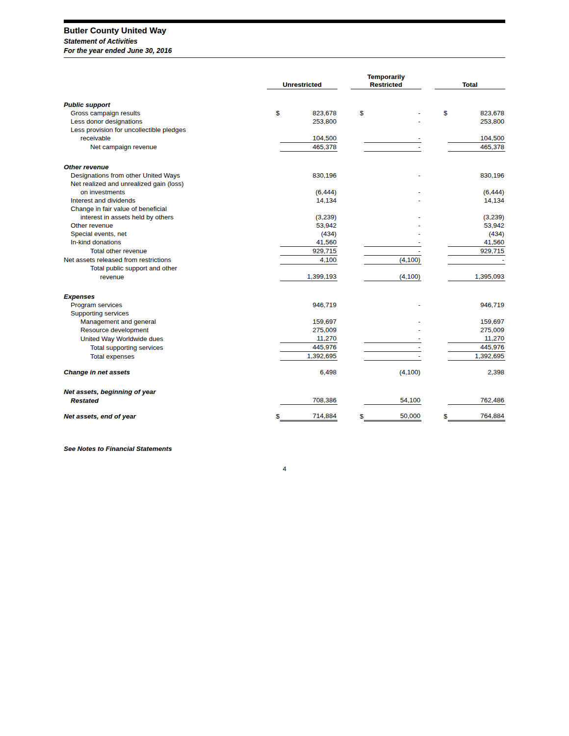Butler County United Way
Statement of Activities
For the year ended June 30, 2016
| | | | Temporarily | | |
| | Unrestricted | | Restricted | | Total |
| Public support | |
| Gross campaign results | $ | 823,678 | | $ | - | | $ | 823,678 |
| Less donor designations | | 253,800 | | | - | | | 253,800 |
| Less provision for uncollectible pledges | |
| receivable | | 104,500 | | | - | | | 104,500 |
| Net campaign revenue | | 465,378 | | | - | | | 465,378 |
| Other revenue | |
| Designations from other United Ways | | 830,196 | | | - | | | 830,196 |
| Net realized and unrealized gain (loss) | |
| on investments | | (6,444) | | | - | | | (6,444) |
| Interest and dividends | | 14,134 | | | - | | | 14,134 |
| Change in fair value of beneficial | |
| interest in assets held by others | | (3,239) | | | - | | | (3,239) |
| Other revenue | | 53,942 | | | - | | | 53,942 |
| Special events, net | | (434) | | | - | | | (434) |
| In-kind donations | | 41,560 | | | - | | | 41,560 |
| Total other revenue | | 929,715 | | | - | | | 929,715 |
| Net assets released from restrictions | | 4,100 | | | (4,100) | | | - |
| Total public support and other | |
| revenue | | 1,399,193 | | | (4,100) | | | 1,395,093 |
| Expenses | |
| Program services | | 946,719 | | | - | | | 946,719 |
| Supporting services | |
| Management and general | | 159,697 | | | - | | | 159,697 |
| Resource development | | 275,009 | | | - | | | 275,009 |
| United Way Worldwide dues | | 11,270 | | | - | | | 11,270 |
| Total supporting services | | 445,976 | | | - | | | 445,976 |
| Total expenses | | 1,392,695 | | | - | | | 1,392,695 |
| Change in net assets | | 6,498 | | | (4,100) | | | 2,398 |
| Net assets, beginning of year | |
| Restated | | 708,386 | | | 54,100 | | | 762,486 |
| Net assets, end of year | $ | 714,884 | | $ | 50,000 | | $ | 764,884 |
See Notes to Financial Statements
4